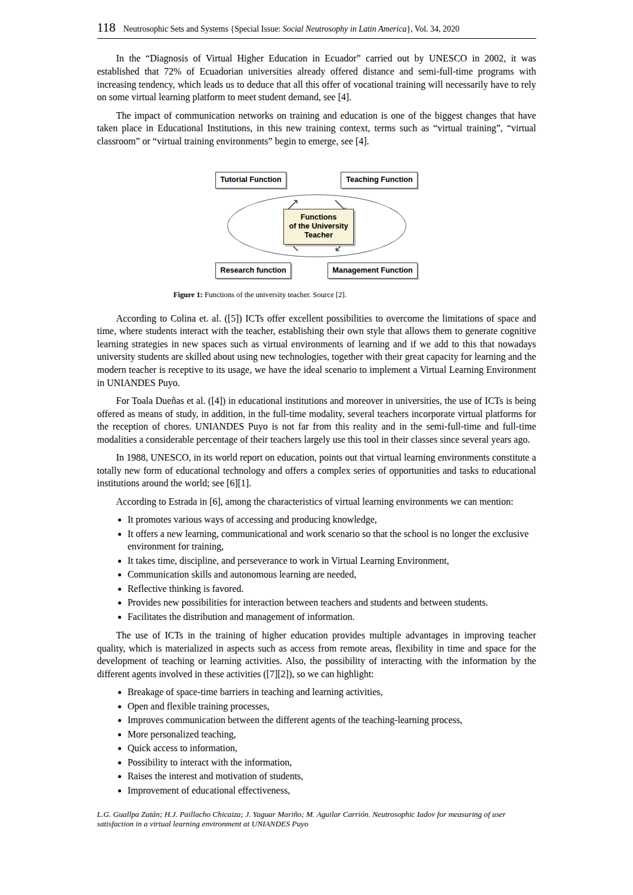118 Neutrosophic Sets and Systems {Special Issue: Social Neutrosophy in Latin America}, Vol. 34, 2020
In the “Diagnosis of Virtual Higher Education in Ecuador” carried out by UNESCO in 2002, it was established that 72% of Ecuadorian universities already offered distance and semi-full-time programs with increasing tendency, which leads us to deduce that all this offer of vocational training will necessarily have to rely on some virtual learning platform to meet student demand, see [4].
The impact of communication networks on training and education is one of the biggest changes that have taken place in Educational Institutions, in this new training context, terms such as “virtual training”, “virtual classroom” or “virtual training environments” begin to emerge, see [4].
Tutorial Function
Teaching Function
Research function
Management Function
⟶
⟶
⟶
⟶
Functions
of the University
Teacher
Figure 1: Functions of the university teacher. Source [2].
According to Colina et. al. ([5]) ICTs offer excellent possibilities to overcome the limitations of space and time, where students interact with the teacher, establishing their own style that allows them to generate cognitive learning strategies in new spaces such as virtual environments of learning and if we add to this that nowadays university students are skilled about using new technologies, together with their great capacity for learning and the modern teacher is receptive to its usage, we have the ideal scenario to implement a Virtual Learning Environment in UNIANDES Puyo.
For Toala Dueñas et al. ([4]) in educational institutions and moreover in universities, the use of ICTs is being offered as means of study, in addition, in the full-time modality, several teachers incorporate virtual platforms for the reception of chores. UNIANDES Puyo is not far from this reality and in the semi-full-time and full-time modalities a considerable percentage of their teachers largely use this tool in their classes since several years ago.
In 1988, UNESCO, in its world report on education, points out that virtual learning environments constitute a totally new form of educational technology and offers a complex series of opportunities and tasks to educational institutions around the world; see [6][1].
According to Estrada in [6], among the characteristics of virtual learning environments we can mention:
It promotes various ways of accessing and producing knowledge,
It offers a new learning, communicational and work scenario so that the school is no longer the exclusive environment for training,
It takes time, discipline, and perseverance to work in Virtual Learning Environment,
Communication skills and autonomous learning are needed,
Reflective thinking is favored.
Provides new possibilities for interaction between teachers and students and between students.
Facilitates the distribution and management of information.
The use of ICTs in the training of higher education provides multiple advantages in improving teacher quality, which is materialized in aspects such as access from remote areas, flexibility in time and space for the development of teaching or learning activities. Also, the possibility of interacting with the information by the different agents involved in these activities ([7][2]), so we can highlight:
Breakage of space-time barriers in teaching and learning activities,
Open and flexible training processes,
Improves communication between the different agents of the teaching-learning process,
More personalized teaching,
Quick access to information,
Possibility to interact with the information,
Raises the interest and motivation of students,
Improvement of educational effectiveness,
L.G. Guallpa Zatán; H.J. Paillacho Chicaiza; J. Yaguar Mariño; M. Aguilar Carrión. Neutrosophic Iadov for measuring of user satisfaction in a virtual learning environment at UNIANDES Puyo